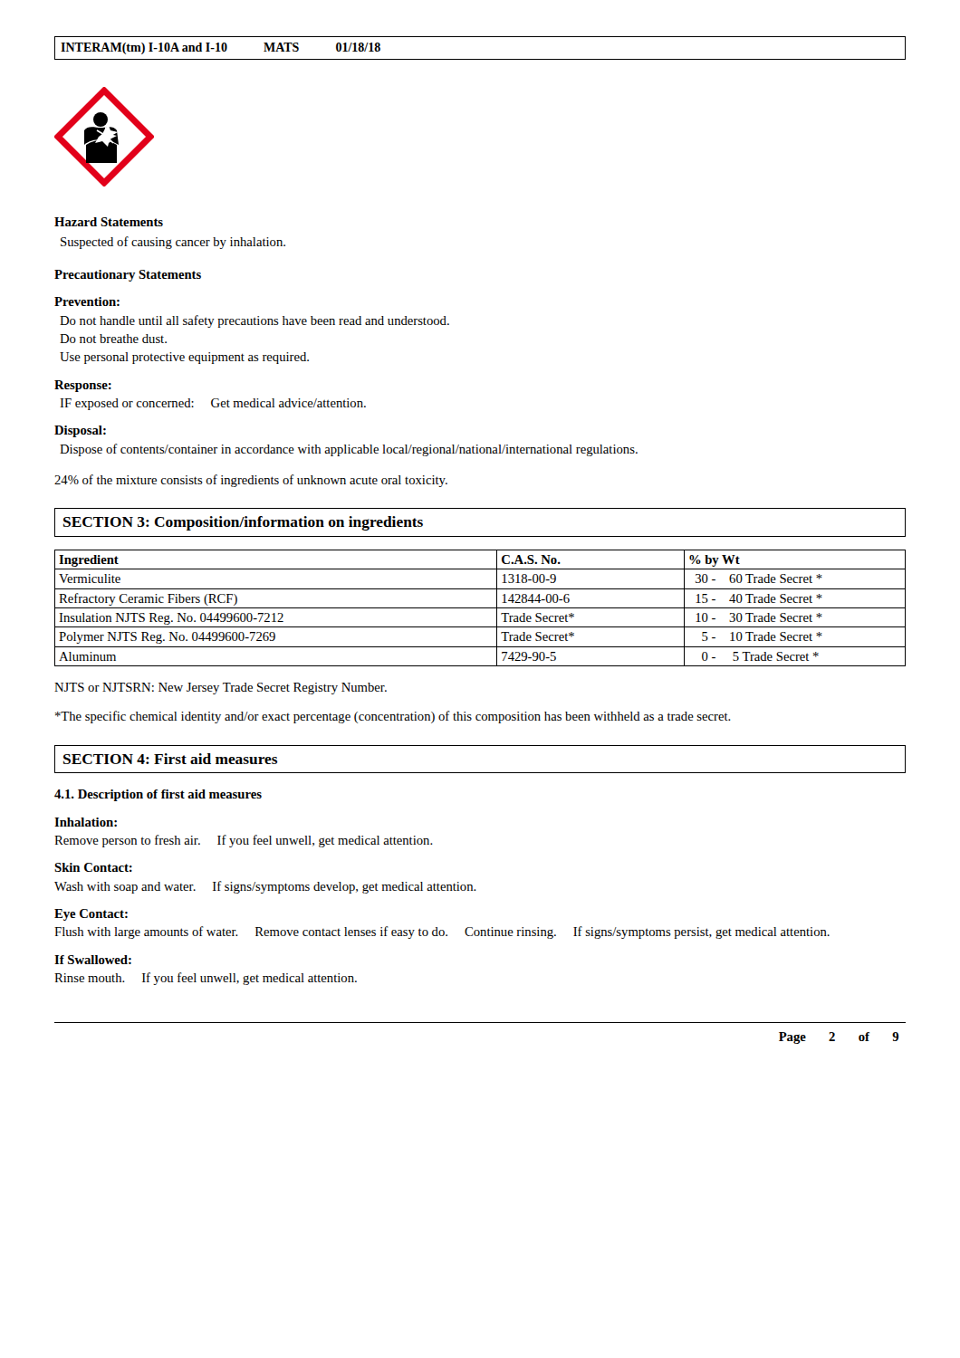INTERAM(tm) I-10A and I-10 MATS 01/18/18
Hazard Statements
Suspected of causing cancer by inhalation.
Precautionary Statements
Prevention:
Do not handle until all safety precautions have been read and understood.
Do not breathe dust.
Use personal protective equipment as required.
Response:
IF exposed or concerned: Get medical advice/attention.
Disposal:
Dispose of contents/container in accordance with applicable local/regional/national/international regulations.
24% of the mixture consists of ingredients of unknown acute oral toxicity.
SECTION 3: Composition/information on ingredients
| Ingredient | C.A.S. No. | % by Wt |
| --- | --- | --- |
| Vermiculite | 1318-00-9 | 30 - 60 Trade Secret * |
| Refractory Ceramic Fibers (RCF) | 142844-00-6 | 15 - 40 Trade Secret * |
| Insulation NJTS Reg. No. 04499600-7212 | Trade Secret* | 10 - 30 Trade Secret * |
| Polymer NJTS Reg. No. 04499600-7269 | Trade Secret* | 5 - 10 Trade Secret * |
| Aluminum | 7429-90-5 | 0 - 5 Trade Secret * |
NJTS or NJTSRN: New Jersey Trade Secret Registry Number.
*The specific chemical identity and/or exact percentage (concentration) of this composition has been withheld as a trade secret.
SECTION 4: First aid measures
4.1. Description of first aid measures
Inhalation:
Remove person to fresh air. If you feel unwell, get medical attention.
Skin Contact:
Wash with soap and water. If signs/symptoms develop, get medical attention.
Eye Contact:
Flush with large amounts of water. Remove contact lenses if easy to do. Continue rinsing. If signs/symptoms persist, get medical attention.
If Swallowed:
Rinse mouth. If you feel unwell, get medical attention.
Page 2 of 9